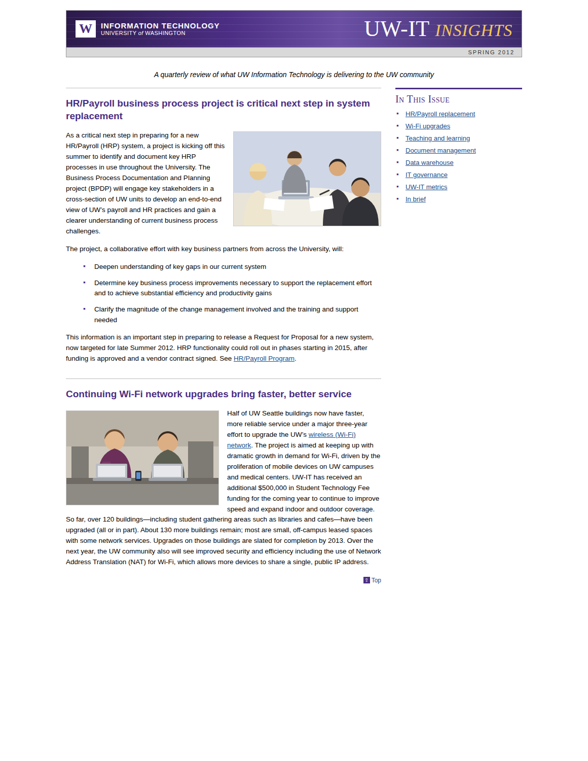W
INFORMATION TECHNOLOGY
UNIVERSITY of WASHINGTON
UW-IT INSIGHTS
SPRING 2012
A quarterly review of what UW Information Technology is delivering to the UW community
HR/Payroll business process project is critical next step in system replacement
As a critical next step in preparing for a new HR/Payroll (HRP) system, a project is kicking off this summer to identify and document key HRP processes in use throughout the University. The Business Process Documentation and Planning project (BPDP) will engage key stakeholders in a cross-section of UW units to develop an end-to-end view of UW’s payroll and HR practices and gain a clearer understanding of current business process challenges.
The project, a collaborative effort with key business partners from across the University, will:
Deepen understanding of key gaps in our current system
Determine key business process improvements necessary to support the replacement effort and to achieve substantial efficiency and productivity gains
Clarify the magnitude of the change management involved and the training and support needed
This information is an important step in preparing to release a Request for Proposal for a new system, now targeted for late Summer 2012. HRP functionality could roll out in phases starting in 2015, after funding is approved and a vendor contract signed. See HR/Payroll Program.
Continuing Wi-Fi network upgrades bring faster, better service
Half of UW Seattle buildings now have faster, more reliable service under a major three-year effort to upgrade the UW’s wireless (Wi-Fi) network. The project is aimed at keeping up with dramatic growth in demand for Wi-Fi, driven by the proliferation of mobile devices on UW campuses and medical centers. UW-IT has received an additional $500,000 in Student Technology Fee funding for the coming year to continue to improve speed and expand indoor and outdoor coverage. So far, over 120 buildings—including student gathering areas such as libraries and cafes—have been upgraded (all or in part). About 130 more buildings remain; most are small, off-campus leased spaces with some network services. Upgrades on those buildings are slated for completion by 2013. Over the next year, the UW community also will see improved security and efficiency including the use of Network Address Translation (NAT) for Wi-Fi, which allows more devices to share a single, public IP address.
⇧Top
In This Issue
HR/Payroll replacement
Wi-Fi upgrades
Teaching and learning
Document management
Data warehouse
IT governance
UW-IT metrics
In brief